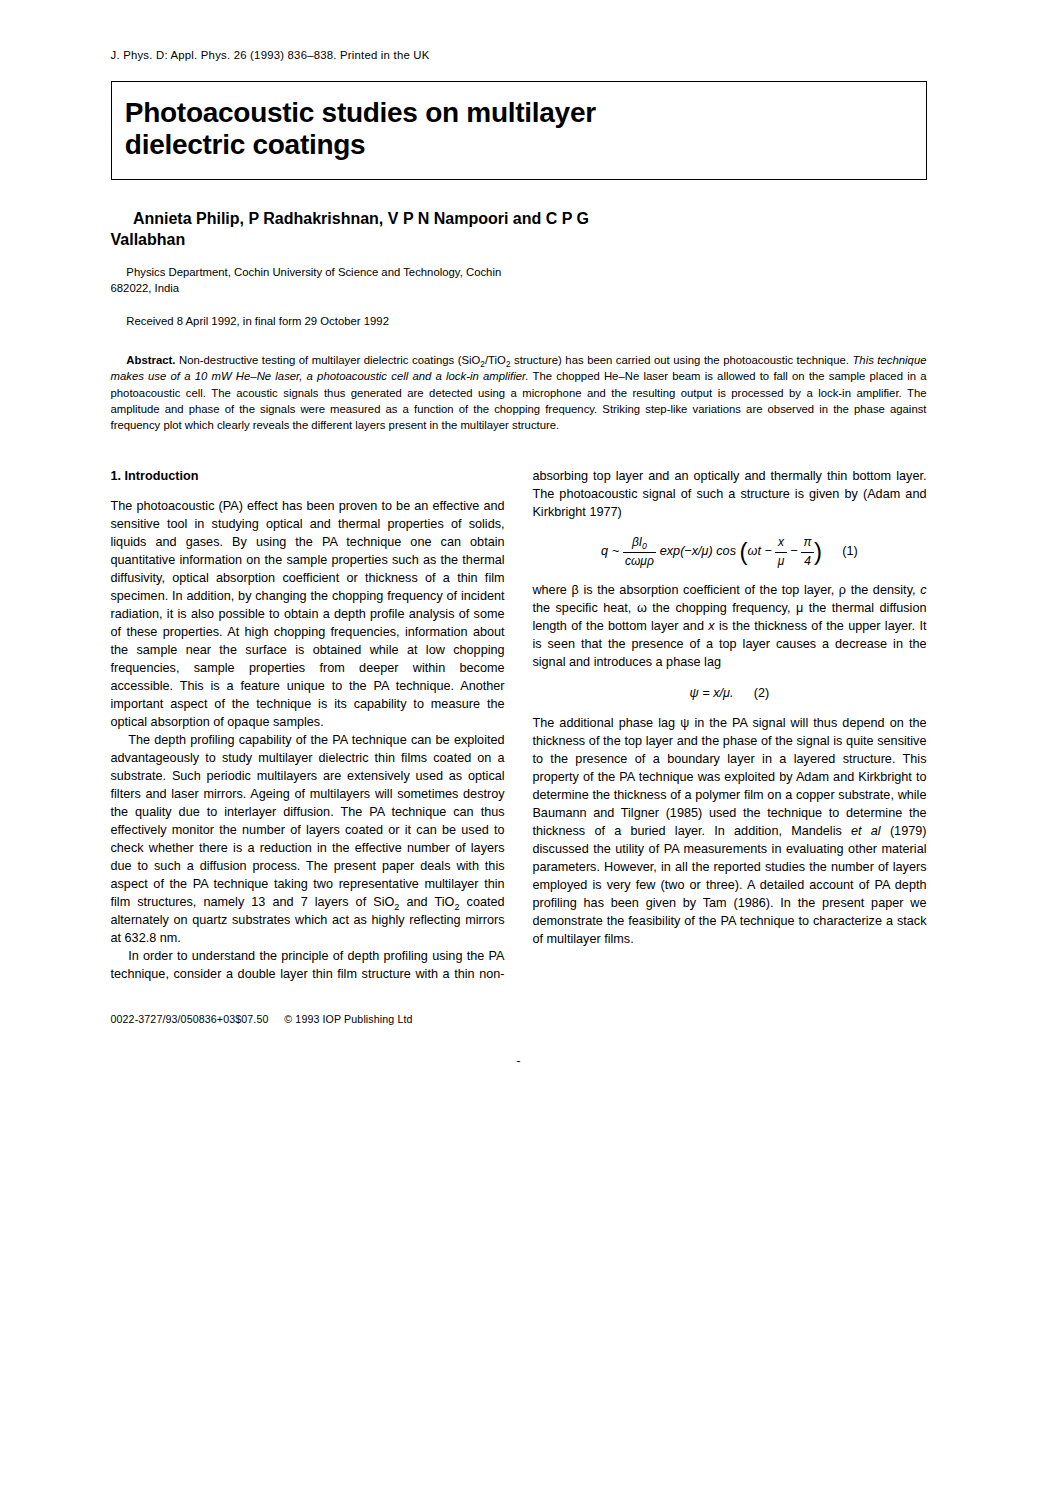J. Phys. D: Appl. Phys. 26 (1993) 836–838. Printed in the UK
Photoacoustic studies on multilayer
dielectric coatings
Annieta Philip, P Radhakrishnan, V P N Nampoori and C P G
Vallabhan
Physics Department, Cochin University of Science and Technology, Cochin
682022, India
Received 8 April 1992, in final form 29 October 1992
Abstract. Non-destructive testing of multilayer dielectric coatings (SiO2/TiO2 structure) has been carried out using the photoacoustic technique. This technique makes use of a 10 mW He–Ne laser, a photoacoustic cell and a lock-in amplifier. The chopped He–Ne laser beam is allowed to fall on the sample placed in a photoacoustic cell. The acoustic signals thus generated are detected using a microphone and the resulting output is processed by a lock-in amplifier. The amplitude and phase of the signals were measured as a function of the chopping frequency. Striking step-like variations are observed in the phase against frequency plot which clearly reveals the different layers present in the multilayer structure.
1. Introduction
The photoacoustic (PA) effect has been proven to be an effective and sensitive tool in studying optical and thermal properties of solids, liquids and gases. By using the PA technique one can obtain quantitative information on the sample properties such as the thermal diffusivity, optical absorption coefficient or thickness of a thin film specimen. In addition, by changing the chopping frequency of incident radiation, it is also possible to obtain a depth profile analysis of some of these properties. At high chopping frequencies, information about the sample near the surface is obtained while at low chopping frequencies, sample properties from deeper within become accessible. This is a feature unique to the PA technique. Another important aspect of the technique is its capability to measure the optical absorption of opaque samples.
The depth profiling capability of the PA technique can be exploited advantageously to study multilayer dielectric thin films coated on a substrate. Such periodic multilayers are extensively used as optical filters and laser mirrors. Ageing of multilayers will sometimes destroy the quality due to interlayer diffusion. The PA technique can thus effectively monitor the number of layers coated or it can be used to check whether there is a reduction in the effective number of layers due to such a diffusion process. The present paper deals with this aspect of the PA technique taking two representative multilayer thin film structures, namely 13 and 7 layers of SiO2 and TiO2 coated alternately on quartz substrates which act as highly reflecting mirrors at 632.8 nm.
In order to understand the principle of depth profiling using the PA technique, consider a double layer thin film structure with a thin non-absorbing top layer and an optically and thermally thin bottom layer. The photoacoustic signal of such a structure is given by (Adam and Kirkbright 1977)
q ~ βI0 cωμρ exp(−x/μ) cos (ωt − xμ − π 4)(1)
where β is the absorption coefficient of the top layer, ρ the density, c the specific heat, ω the chopping frequency, μ the thermal diffusion length of the bottom layer and x is the thickness of the upper layer. It is seen that the presence of a top layer causes a decrease in the signal and introduces a phase lag
ψ = x/μ.(2)
The additional phase lag ψ in the PA signal will thus depend on the thickness of the top layer and the phase of the signal is quite sensitive to the presence of a boundary layer in a layered structure. This property of the PA technique was exploited by Adam and Kirkbright to determine the thickness of a polymer film on a copper substrate, while Baumann and Tilgner (1985) used the technique to determine the thickness of a buried layer. In addition, Mandelis et al (1979) discussed the utility of PA measurements in evaluating other material parameters. However, in all the reported studies the number of layers employed is very few (two or three). A detailed account of PA depth profiling has been given by Tam (1986). In the present paper we demonstrate the feasibility of the PA technique to characterize a stack of multilayer films.
0022-3727/93/050836+03$07.50 © 1993 IOP Publishing Ltd
-